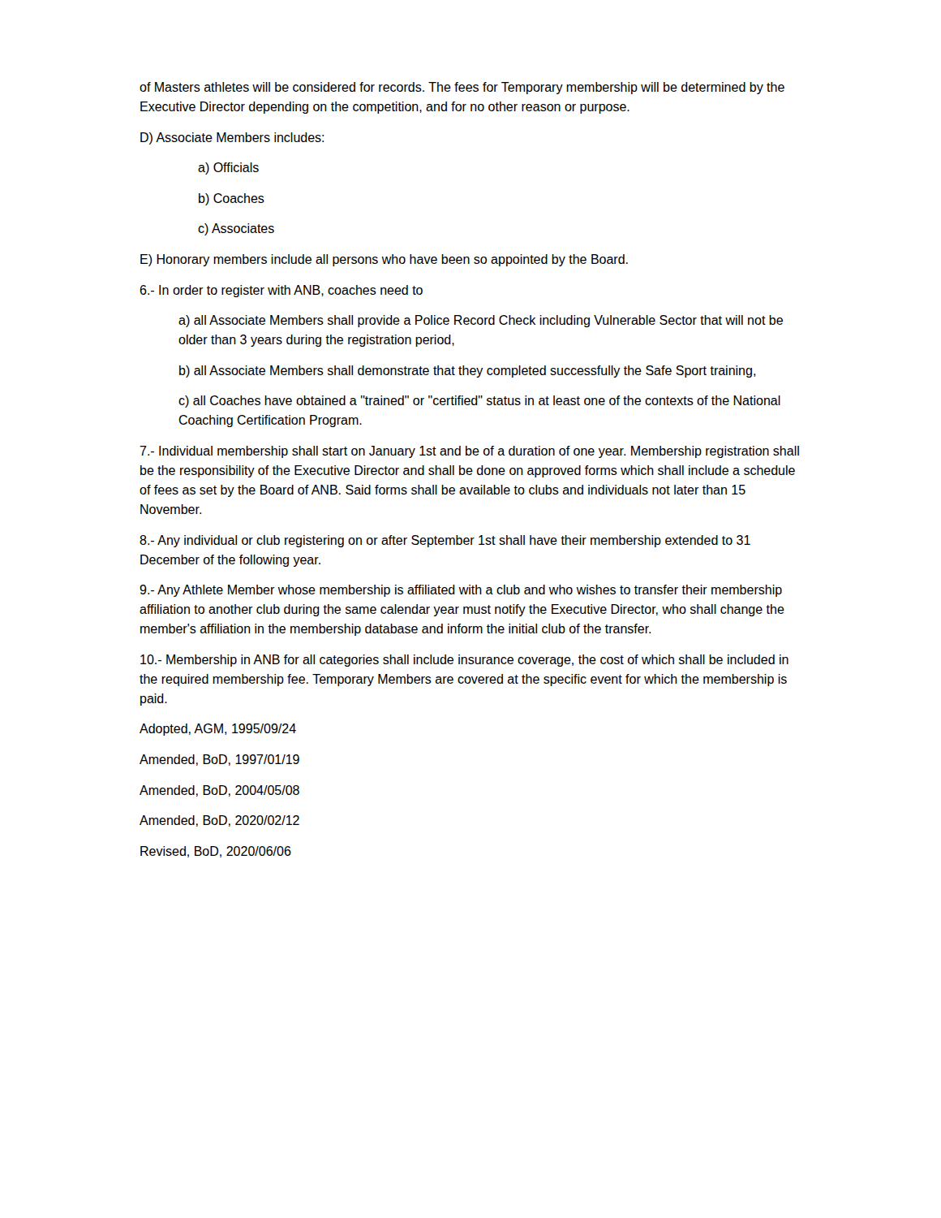of Masters athletes will be considered for records. The fees for Temporary membership will be determined by the Executive Director depending on the competition, and for no other reason or purpose.
D) Associate Members includes:
a) Officials
b) Coaches
c) Associates
E) Honorary members include all persons who have been so appointed by the Board.
6.- In order to register with ANB, coaches need to
a) all Associate Members shall provide a Police Record Check including Vulnerable Sector that will not be older than 3 years during the registration period,
b) all Associate Members shall demonstrate that they completed successfully the Safe Sport training,
c) all Coaches have obtained a "trained" or "certified" status in at least one of the contexts of the National Coaching Certification Program.
7.- Individual membership shall start on January 1st and be of a duration of one year. Membership registration shall be the responsibility of the Executive Director and shall be done on approved forms which shall include a schedule of fees as set by the Board of ANB. Said forms shall be available to clubs and individuals not later than 15 November.
8.- Any individual or club registering on or after September 1st shall have their membership extended to 31 December of the following year.
9.- Any Athlete Member whose membership is affiliated with a club and who wishes to transfer their membership affiliation to another club during the same calendar year must notify the Executive Director, who shall change the member's affiliation in the membership database and inform the initial club of the transfer.
10.- Membership in ANB for all categories shall include insurance coverage, the cost of which shall be included in the required membership fee. Temporary Members are covered at the specific event for which the membership is paid.
Adopted, AGM, 1995/09/24
Amended, BoD, 1997/01/19
Amended, BoD, 2004/05/08
Amended, BoD, 2020/02/12
Revised, BoD, 2020/06/06